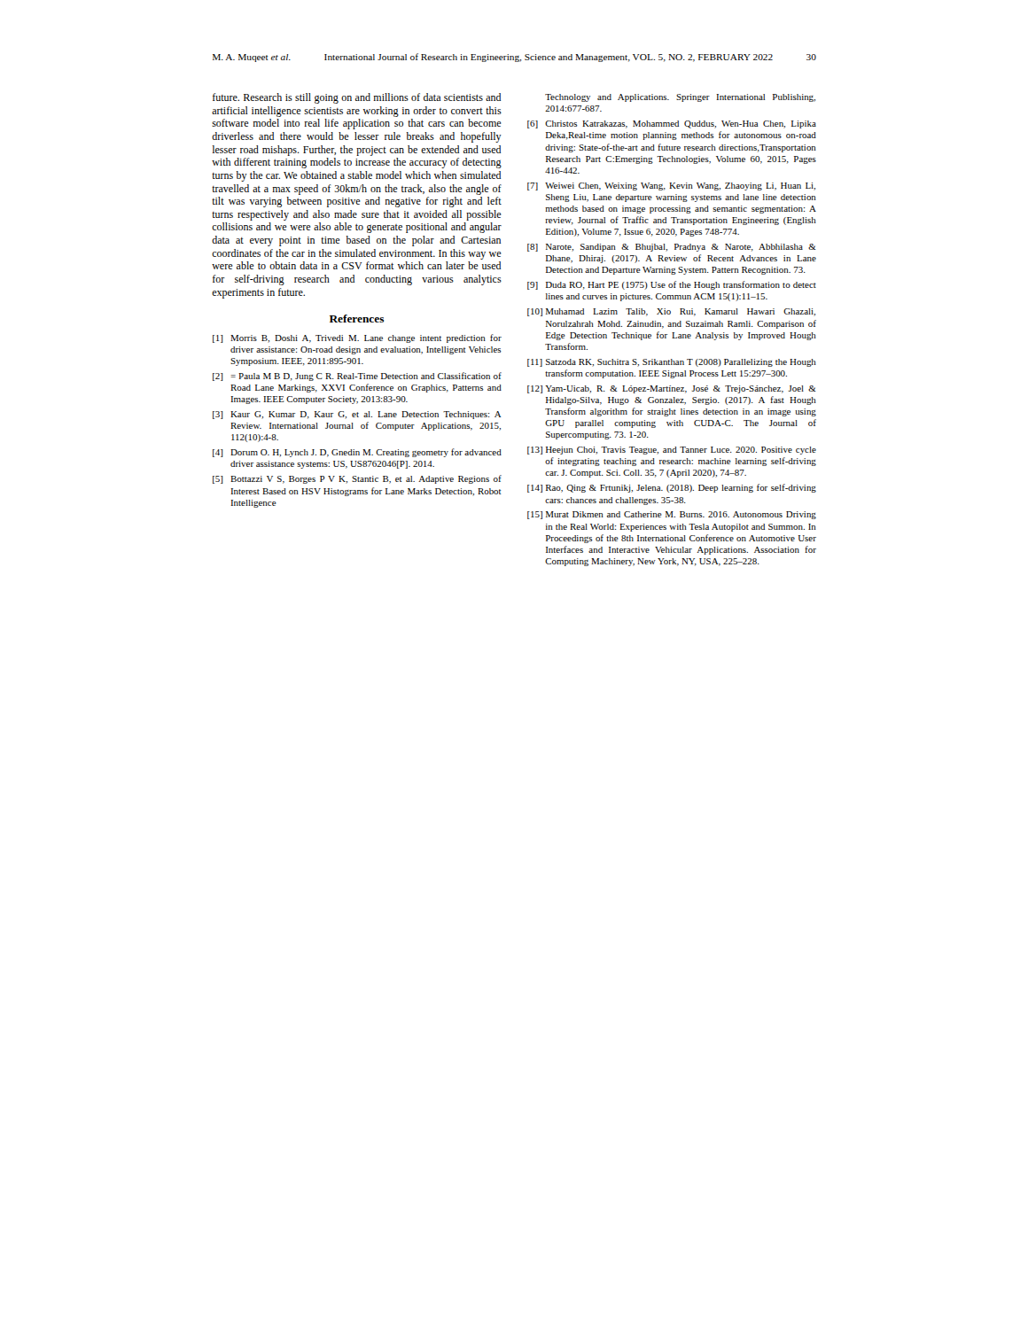M. A. Muqeet et al.
International Journal of Research in Engineering, Science and Management, VOL. 5, NO. 2, FEBRUARY 2022
30
future. Research is still going on and millions of data scientists and artificial intelligence scientists are working in order to convert this software model into real life application so that cars can become driverless and there would be lesser rule breaks and hopefully lesser road mishaps. Further, the project can be extended and used with different training models to increase the accuracy of detecting turns by the car. We obtained a stable model which when simulated travelled at a max speed of 30km/h on the track, also the angle of tilt was varying between positive and negative for right and left turns respectively and also made sure that it avoided all possible collisions and we were also able to generate positional and angular data at every point in time based on the polar and Cartesian coordinates of the car in the simulated environment. In this way we were able to obtain data in a CSV format which can later be used for self-driving research and conducting various analytics experiments in future.
References
[1] Morris B, Doshi A, Trivedi M. Lane change intent prediction for driver assistance: On-road design and evaluation, Intelligent Vehicles Symposium. IEEE, 2011:895-901.
[2]= Paula M B D, Jung C R. Real-Time Detection and Classification of Road Lane Markings, XXVI Conference on Graphics, Patterns and Images. IEEE Computer Society, 2013:83-90.
[3] Kaur G, Kumar D, Kaur G, et al. Lane Detection Techniques: A Review. International Journal of Computer Applications, 2015, 112(10):4-8.
[4] Dorum O. H, Lynch J. D, Gnedin M. Creating geometry for advanced driver assistance systems: US, US8762046[P]. 2014.
[5] Bottazzi V S, Borges P V K, Stantic B, et al. Adaptive Regions of Interest Based on HSV Histograms for Lane Marks Detection, Robot Intelligence
Technology and Applications. Springer International Publishing, 2014:677-687.
[6] Christos Katrakazas, Mohammed Quddus, Wen-Hua Chen, Lipika Deka,Real-time motion planning methods for autonomous on-road driving: State-of-the-art and future research directions,Transportation Research Part C:Emerging Technologies, Volume 60, 2015, Pages 416-442.
[7] Weiwei Chen, Weixing Wang, Kevin Wang, Zhaoying Li, Huan Li, Sheng Liu, Lane departure warning systems and lane line detection methods based on image processing and semantic segmentation: A review, Journal of Traffic and Transportation Engineering (English Edition), Volume 7, Issue 6, 2020, Pages 748-774.
[8] Narote, Sandipan & Bhujbal, Pradnya & Narote, Abbhilasha & Dhane, Dhiraj. (2017). A Review of Recent Advances in Lane Detection and Departure Warning System. Pattern Recognition. 73.
[9] Duda RO, Hart PE (1975) Use of the Hough transformation to detect lines and curves in pictures. Commun ACM 15(1):11–15.
[10] Muhamad Lazim Talib, Xio Rui, Kamarul Hawari Ghazali, Norulzahrah Mohd. Zainudin, and Suzaimah Ramli. Comparison of Edge Detection Technique for Lane Analysis by Improved Hough Transform.
[11] Satzoda RK, Suchitra S, Srikanthan T (2008) Parallelizing the Hough transform computation. IEEE Signal Process Lett 15:297–300.
[12] Yam-Uicab, R. & López-Martínez, José & Trejo-Sánchez, Joel & Hidalgo-Silva, Hugo & Gonzalez, Sergio. (2017). A fast Hough Transform algorithm for straight lines detection in an image using GPU parallel computing with CUDA-C. The Journal of Supercomputing. 73. 1-20.
[13] Heejun Choi, Travis Teague, and Tanner Luce. 2020. Positive cycle of integrating teaching and research: machine learning self-driving car. J. Comput. Sci. Coll. 35, 7 (April 2020), 74–87.
[14] Rao, Qing & Frtunikj, Jelena. (2018). Deep learning for self-driving cars: chances and challenges. 35-38.
[15] Murat Dikmen and Catherine M. Burns. 2016. Autonomous Driving in the Real World: Experiences with Tesla Autopilot and Summon. In Proceedings of the 8th International Conference on Automotive User Interfaces and Interactive Vehicular Applications. Association for Computing Machinery, New York, NY, USA, 225–228.